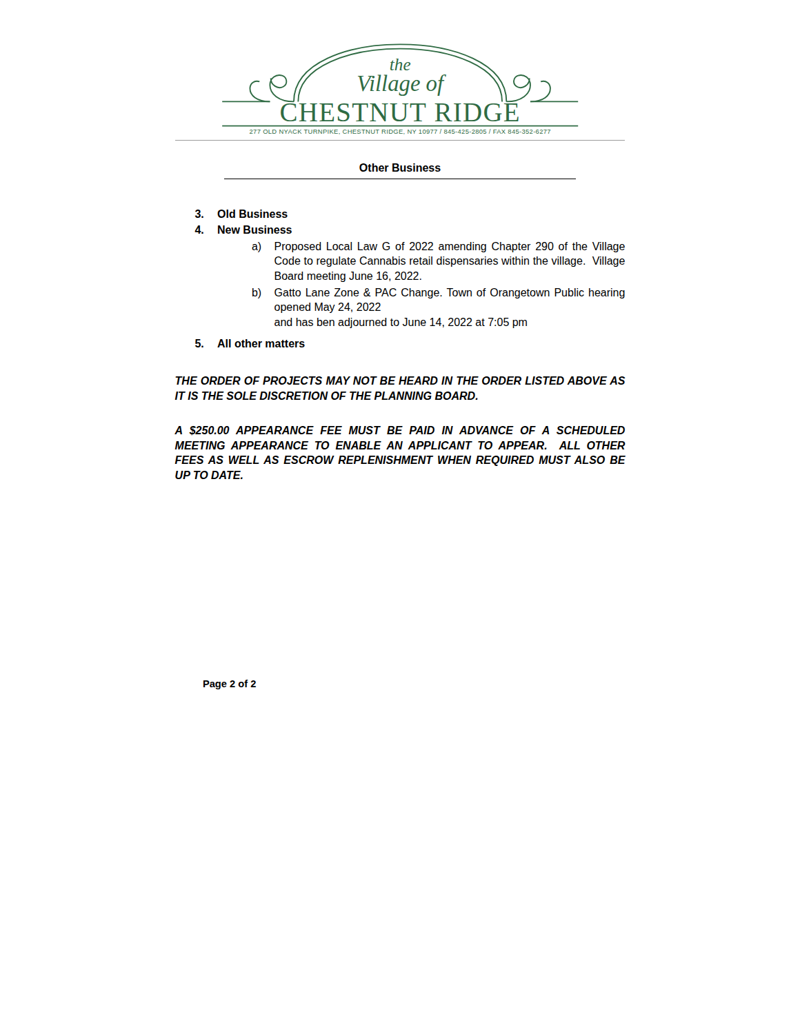The Village of Chestnut Ridge the Village of CHESTNUT RIDGE 277 OLD NYACK TURNPIKE, CHESTNUT RIDGE, NY 10977 / 845-425-2805 / FAX 845-352-6277
Other Business
Old Business
New Business
Proposed Local Law G of 2022 amending Chapter 290 of the Village Code to regulate Cannabis retail dispensaries within the village. Village Board meeting June 16, 2022.
Gatto Lane Zone & PAC Change. Town of Orangetown Public hearing opened May 24, 2022and has ben adjourned to June 14, 2022 at 7:05 pm
All other matters
THE ORDER OF PROJECTS MAY NOT BE HEARD IN THE ORDER LISTED ABOVE AS IT IS THE SOLE DISCRETION OF THE PLANNING BOARD.
A $250.00 APPEARANCE FEE MUST BE PAID IN ADVANCE OF A SCHEDULED MEETING APPEARANCE TO ENABLE AN APPLICANT TO APPEAR. ALL OTHER FEES AS WELL AS ESCROW REPLENISHMENT WHEN REQUIRED MUST ALSO BE UP TO DATE.
Page 2 of 2